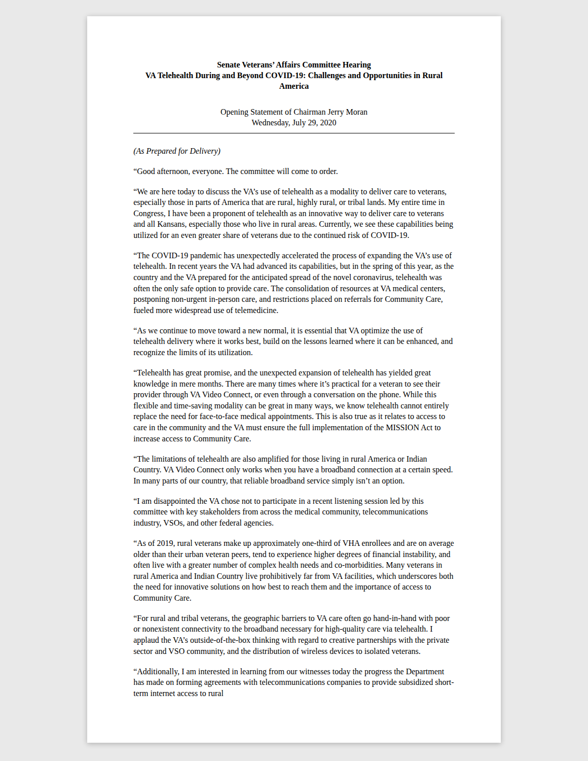Senate Veterans’ Affairs Committee Hearing VA Telehealth During and Beyond COVID-19: Challenges and Opportunities in Rural America
Opening Statement of Chairman Jerry Moran Wednesday, July 29, 2020
(As Prepared for Delivery)
“Good afternoon, everyone. The committee will come to order.
“We are here today to discuss the VA’s use of telehealth as a modality to deliver care to veterans, especially those in parts of America that are rural, highly rural, or tribal lands. My entire time in Congress, I have been a proponent of telehealth as an innovative way to deliver care to veterans and all Kansans, especially those who live in rural areas. Currently, we see these capabilities being utilized for an even greater share of veterans due to the continued risk of COVID-19.
“The COVID-19 pandemic has unexpectedly accelerated the process of expanding the VA’s use of telehealth. In recent years the VA had advanced its capabilities, but in the spring of this year, as the country and the VA prepared for the anticipated spread of the novel coronavirus, telehealth was often the only safe option to provide care. The consolidation of resources at VA medical centers, postponing non-urgent in-person care, and restrictions placed on referrals for Community Care, fueled more widespread use of telemedicine.
“As we continue to move toward a new normal, it is essential that VA optimize the use of telehealth delivery where it works best, build on the lessons learned where it can be enhanced, and recognize the limits of its utilization.
“Telehealth has great promise, and the unexpected expansion of telehealth has yielded great knowledge in mere months. There are many times where it’s practical for a veteran to see their provider through VA Video Connect, or even through a conversation on the phone. While this flexible and time-saving modality can be great in many ways, we know telehealth cannot entirely replace the need for face-to-face medical appointments. This is also true as it relates to access to care in the community and the VA must ensure the full implementation of the MISSION Act to increase access to Community Care.
“The limitations of telehealth are also amplified for those living in rural America or Indian Country. VA Video Connect only works when you have a broadband connection at a certain speed. In many parts of our country, that reliable broadband service simply isn’t an option.
“I am disappointed the VA chose not to participate in a recent listening session led by this committee with key stakeholders from across the medical community, telecommunications industry, VSOs, and other federal agencies.
“As of 2019, rural veterans make up approximately one-third of VHA enrollees and are on average older than their urban veteran peers, tend to experience higher degrees of financial instability, and often live with a greater number of complex health needs and co-morbidities. Many veterans in rural America and Indian Country live prohibitively far from VA facilities, which underscores both the need for innovative solutions on how best to reach them and the importance of access to Community Care.
“For rural and tribal veterans, the geographic barriers to VA care often go hand-in-hand with poor or nonexistent connectivity to the broadband necessary for high-quality care via telehealth. I applaud the VA’s outside-of-the-box thinking with regard to creative partnerships with the private sector and VSO community, and the distribution of wireless devices to isolated veterans.
“Additionally, I am interested in learning from our witnesses today the progress the Department has made on forming agreements with telecommunications companies to provide subsidized short-term internet access to rural